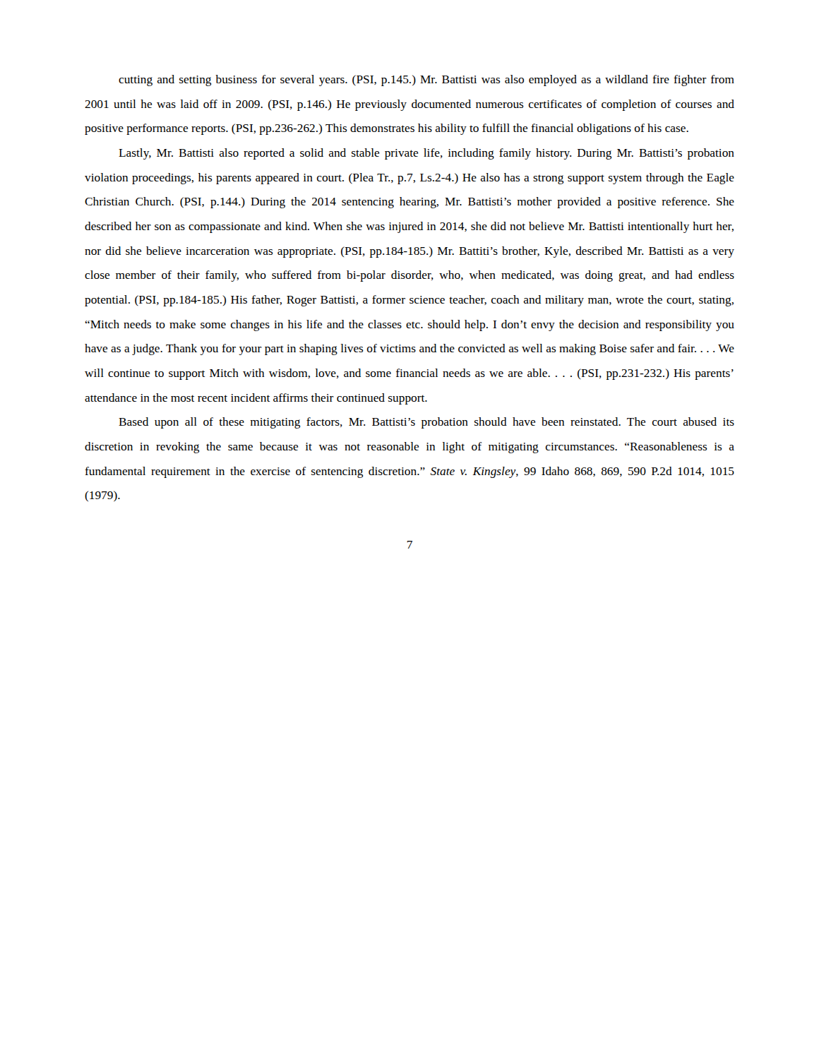cutting and setting business for several years. (PSI, p.145.) Mr. Battisti was also employed as a wildland fire fighter from 2001 until he was laid off in 2009. (PSI, p.146.) He previously documented numerous certificates of completion of courses and positive performance reports. (PSI, pp.236-262.) This demonstrates his ability to fulfill the financial obligations of his case.
Lastly, Mr. Battisti also reported a solid and stable private life, including family history. During Mr. Battisti’s probation violation proceedings, his parents appeared in court. (Plea Tr., p.7, Ls.2-4.) He also has a strong support system through the Eagle Christian Church. (PSI, p.144.) During the 2014 sentencing hearing, Mr. Battisti’s mother provided a positive reference. She described her son as compassionate and kind. When she was injured in 2014, she did not believe Mr. Battisti intentionally hurt her, nor did she believe incarceration was appropriate. (PSI, pp.184-185.) Mr. Battiti’s brother, Kyle, described Mr. Battisti as a very close member of their family, who suffered from bi-polar disorder, who, when medicated, was doing great, and had endless potential. (PSI, pp.184-185.) His father, Roger Battisti, a former science teacher, coach and military man, wrote the court, stating, “Mitch needs to make some changes in his life and the classes etc. should help. I don’t envy the decision and responsibility you have as a judge. Thank you for your part in shaping lives of victims and the convicted as well as making Boise safer and fair. . . . We will continue to support Mitch with wisdom, love, and some financial needs as we are able. . . . (PSI, pp.231-232.) His parents’ attendance in the most recent incident affirms their continued support.
Based upon all of these mitigating factors, Mr. Battisti’s probation should have been reinstated. The court abused its discretion in revoking the same because it was not reasonable in light of mitigating circumstances. “Reasonableness is a fundamental requirement in the exercise of sentencing discretion.” State v. Kingsley, 99 Idaho 868, 869, 590 P.2d 1014, 1015 (1979).
7